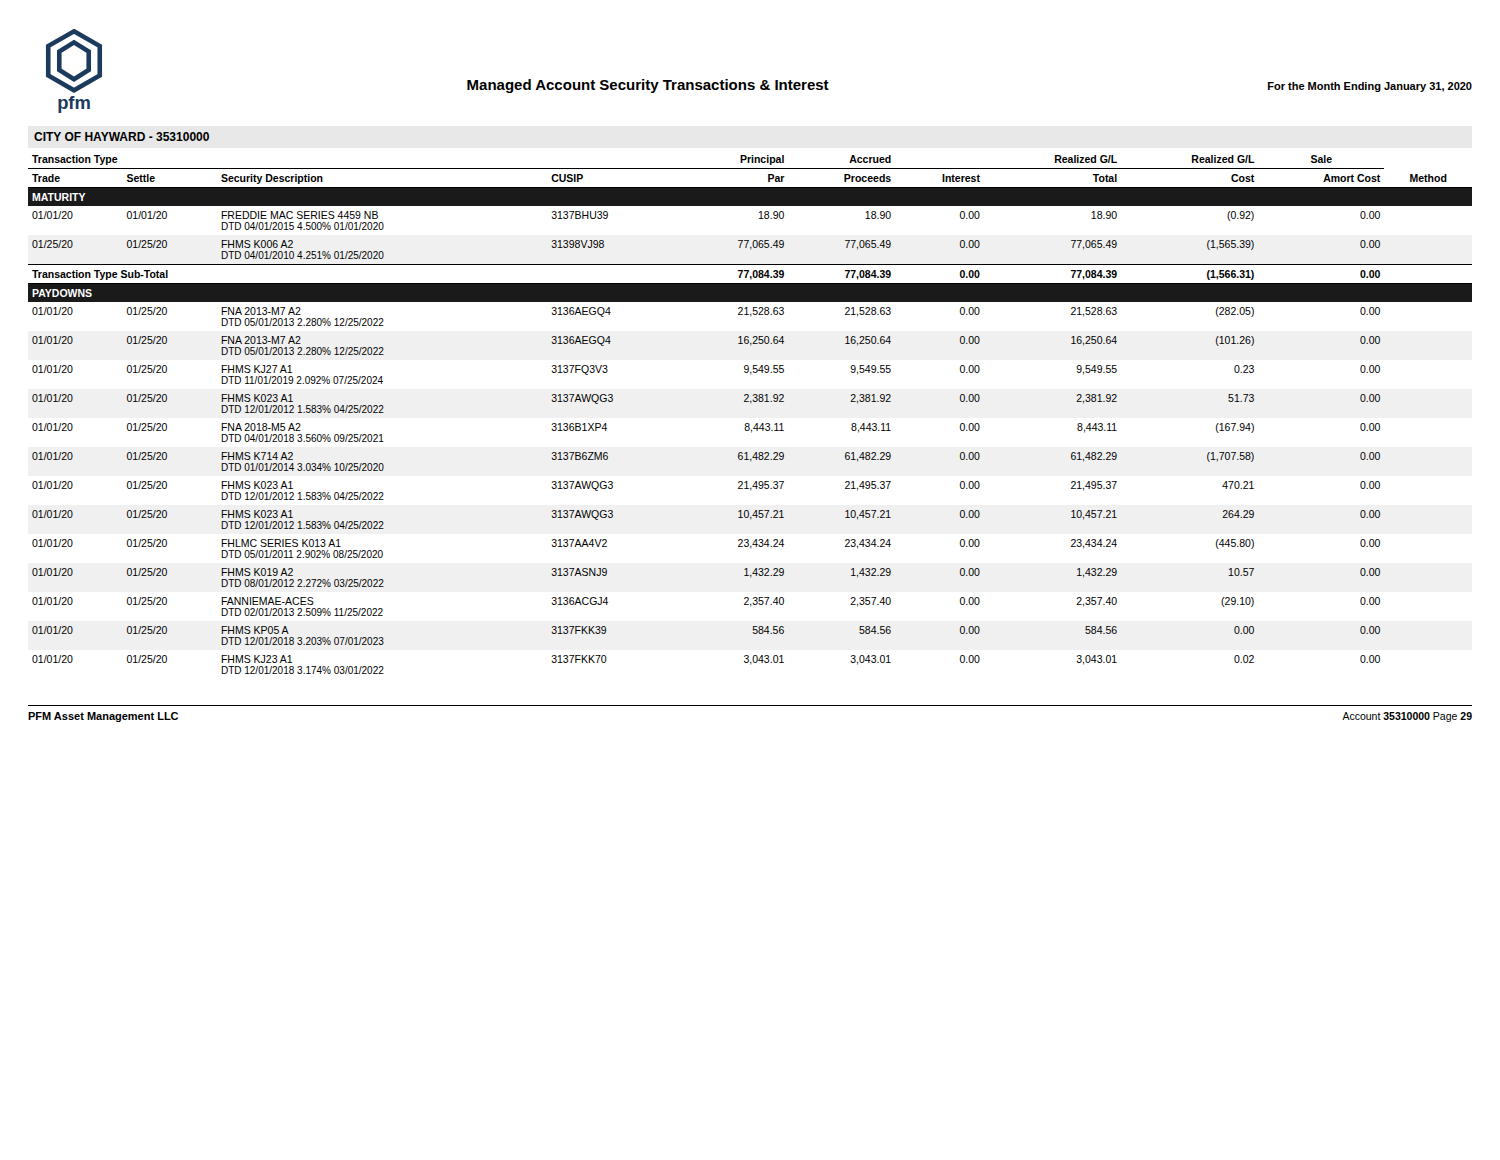pfm
For the Month Ending January 31, 2020
Managed Account Security Transactions & Interest
CITY OF HAYWARD - 35310000
| Transaction Type | | | Principal | Accrued | | Realized G/L | Realized G/L | Sale |
| --- | --- | --- | --- | --- | --- | --- | --- | --- |
| Trade | Settle | Security Description | CUSIP | Par | Proceeds | Interest | Total | Cost | Amort Cost | Method |
| MATURITY |
| 01/01/20 | 01/01/20 | FREDDIE MAC SERIES 4459 NB DTD 04/01/2015 4.500% 01/01/2020 | 3137BHU39 | 18.90 | 18.90 | 0.00 | 18.90 | (0.92) | 0.00 | |
| 01/25/20 | 01/25/20 | FHMS K006 A2 DTD 04/01/2010 4.251% 01/25/2020 | 31398VJ98 | 77,065.49 | 77,065.49 | 0.00 | 77,065.49 | (1,565.39) | 0.00 | |
| Transaction Type Sub-Total | 77,084.39 | 77,084.39 | 0.00 | 77,084.39 | (1,566.31) | 0.00 | |
| PAYDOWNS |
| 01/01/20 | 01/25/20 | FNA 2013-M7 A2 DTD 05/01/2013 2.280% 12/25/2022 | 3136AEGQ4 | 21,528.63 | 21,528.63 | 0.00 | 21,528.63 | (282.05) | 0.00 | |
| 01/01/20 | 01/25/20 | FNA 2013-M7 A2 DTD 05/01/2013 2.280% 12/25/2022 | 3136AEGQ4 | 16,250.64 | 16,250.64 | 0.00 | 16,250.64 | (101.26) | 0.00 | |
| 01/01/20 | 01/25/20 | FHMS KJ27 A1 DTD 11/01/2019 2.092% 07/25/2024 | 3137FQ3V3 | 9,549.55 | 9,549.55 | 0.00 | 9,549.55 | 0.23 | 0.00 | |
| 01/01/20 | 01/25/20 | FHMS K023 A1 DTD 12/01/2012 1.583% 04/25/2022 | 3137AWQG3 | 2,381.92 | 2,381.92 | 0.00 | 2,381.92 | 51.73 | 0.00 | |
| 01/01/20 | 01/25/20 | FNA 2018-M5 A2 DTD 04/01/2018 3.560% 09/25/2021 | 3136B1XP4 | 8,443.11 | 8,443.11 | 0.00 | 8,443.11 | (167.94) | 0.00 | |
| 01/01/20 | 01/25/20 | FHMS K714 A2 DTD 01/01/2014 3.034% 10/25/2020 | 3137B6ZM6 | 61,482.29 | 61,482.29 | 0.00 | 61,482.29 | (1,707.58) | 0.00 | |
| 01/01/20 | 01/25/20 | FHMS K023 A1 DTD 12/01/2012 1.583% 04/25/2022 | 3137AWQG3 | 21,495.37 | 21,495.37 | 0.00 | 21,495.37 | 470.21 | 0.00 | |
| 01/01/20 | 01/25/20 | FHMS K023 A1 DTD 12/01/2012 1.583% 04/25/2022 | 3137AWQG3 | 10,457.21 | 10,457.21 | 0.00 | 10,457.21 | 264.29 | 0.00 | |
| 01/01/20 | 01/25/20 | FHLMC SERIES K013 A1 DTD 05/01/2011 2.902% 08/25/2020 | 3137AA4V2 | 23,434.24 | 23,434.24 | 0.00 | 23,434.24 | (445.80) | 0.00 | |
| 01/01/20 | 01/25/20 | FHMS K019 A2 DTD 08/01/2012 2.272% 03/25/2022 | 3137ASNJ9 | 1,432.29 | 1,432.29 | 0.00 | 1,432.29 | 10.57 | 0.00 | |
| 01/01/20 | 01/25/20 | FANNIEMAE-ACES DTD 02/01/2013 2.509% 11/25/2022 | 3136ACGJ4 | 2,357.40 | 2,357.40 | 0.00 | 2,357.40 | (29.10) | 0.00 | |
| 01/01/20 | 01/25/20 | FHMS KP05 A DTD 12/01/2018 3.203% 07/01/2023 | 3137FKK39 | 584.56 | 584.56 | 0.00 | 584.56 | 0.00 | 0.00 | |
| 01/01/20 | 01/25/20 | FHMS KJ23 A1 DTD 12/01/2018 3.174% 03/01/2022 | 3137FKK70 | 3,043.01 | 3,043.01 | 0.00 | 3,043.01 | 0.02 | 0.00 | |
PFM Asset Management LLC Account 35310000 Page 29